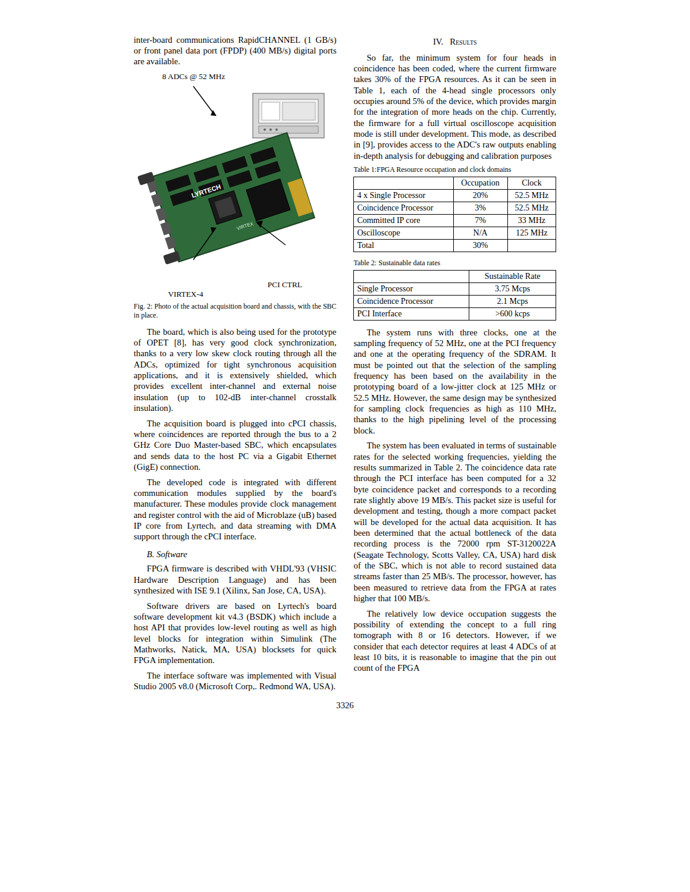inter-board communications RapidCHANNEL (1 GB/s) or front panel data port (FPDP) (400 MB/s) digital ports are available.
8 ADCs @ 52 MHz
LYRTECH VIRTEX
PCI CTRL
VIRTEX-4
Fig. 2: Photo of the actual acquisition board and chassis, with the SBC in place.
The board, which is also being used for the prototype of OPET [8], has very good clock synchronization, thanks to a very low skew clock routing through all the ADCs, optimized for tight synchronous acquisition applications, and it is extensively shielded, which provides excellent inter-channel and external noise insulation (up to 102-dB inter-channel crosstalk insulation).
The acquisition board is plugged into cPCI chassis, where coincidences are reported through the bus to a 2 GHz Core Duo Master-based SBC, which encapsulates and sends data to the host PC via a Gigabit Ethernet (GigE) connection.
The developed code is integrated with different communication modules supplied by the board's manufacturer. These modules provide clock management and register control with the aid of Microblaze (uB) based IP core from Lyrtech, and data streaming with DMA support through the cPCI interface.
B. Software
FPGA firmware is described with VHDL'93 (VHSIC Hardware Description Language) and has been synthesized with ISE 9.1 (Xilinx, San Jose, CA, USA).
Software drivers are based on Lyrtech's board software development kit v4.3 (BSDK) which include a host API that provides low-level routing as well as high level blocks for integration within Simulink (The Mathworks, Natick, MA, USA) blocksets for quick FPGA implementation.
The interface software was implemented with Visual Studio 2005 v8.0 (Microsoft Corp,. Redmond WA, USA).
IV. Results
So far, the minimum system for four heads in coincidence has been coded, where the current firmware takes 30% of the FPGA resources. As it can be seen in Table 1, each of the 4-head single processors only occupies around 5% of the device, which provides margin for the integration of more heads on the chip. Currently, the firmware for a full virtual oscilloscope acquisition mode is still under development. This mode, as described in [9], provides access to the ADC's raw outputs enabling in-depth analysis for debugging and calibration purposes
Table 1:FPGA Resource occupation and clock domains
| | Occupation | Clock |
| 4 x Single Processor | 20% | 52.5 MHz |
| Coincidence Processor | 3% | 52.5 MHz |
| Committed IP core | 7% | 33 MHz |
| Oscilloscope | N/A | 125 MHz |
| Total | 30% | |
Table 2: Sustainable data rates
| | Sustainable Rate |
| Single Processor | 3.75 Mcps |
| Coincidence Processor | 2.1 Mcps |
| PCI Interface | >600 kcps |
The system runs with three clocks, one at the sampling frequency of 52 MHz, one at the PCI frequency and one at the operating frequency of the SDRAM. It must be pointed out that the selection of the sampling frequency has been based on the availability in the prototyping board of a low-jitter clock at 125 MHz or 52.5 MHz. However, the same design may be synthesized for sampling clock frequencies as high as 110 MHz, thanks to the high pipelining level of the processing block.
The system has been evaluated in terms of sustainable rates for the selected working frequencies, yielding the results summarized in Table 2. The coincidence data rate through the PCI interface has been computed for a 32 byte coincidence packet and corresponds to a recording rate slightly above 19 MB/s. This packet size is useful for development and testing, though a more compact packet will be developed for the actual data acquisition. It has been determined that the actual bottleneck of the data recording process is the 72000 rpm ST-3120022A (Seagate Technology, Scotts Valley, CA, USA) hard disk of the SBC, which is not able to record sustained data streams faster than 25 MB/s. The processor, however, has been measured to retrieve data from the FPGA at rates higher that 100 MB/s.
The relatively low device occupation suggests the possibility of extending the concept to a full ring tomograph with 8 or 16 detectors. However, if we consider that each detector requires at least 4 ADCs of at least 10 bits, it is reasonable to imagine that the pin out count of the FPGA
3326